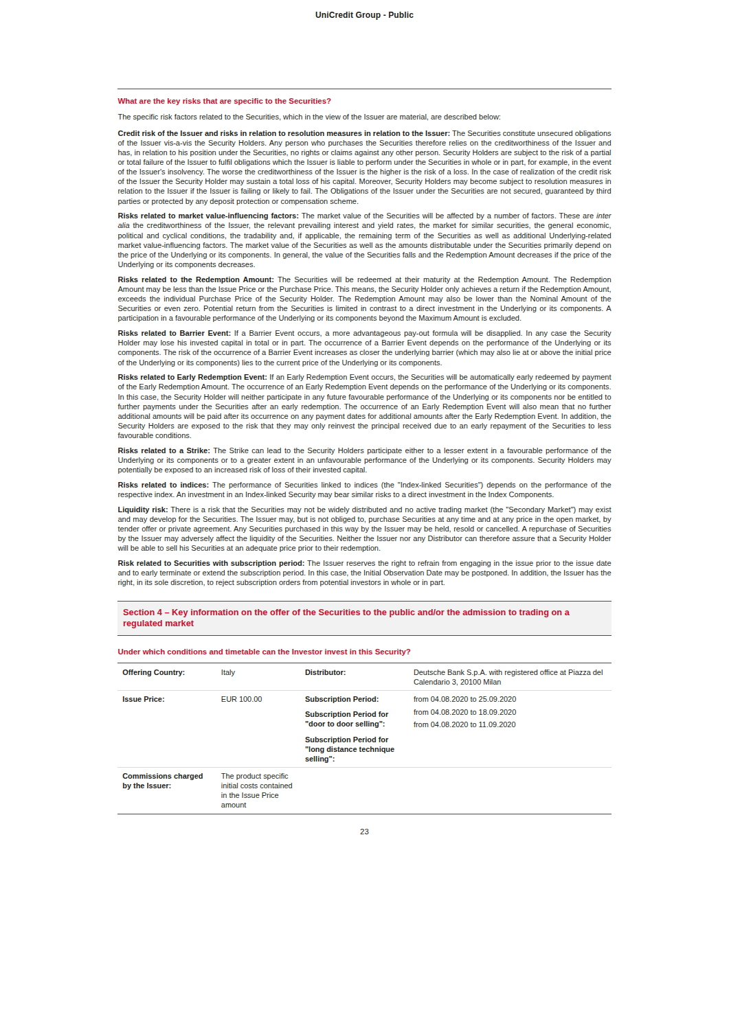UniCredit Group - Public
What are the key risks that are specific to the Securities?
The specific risk factors related to the Securities, which in the view of the Issuer are material, are described below:
Credit risk of the Issuer and risks in relation to resolution measures in relation to the Issuer: The Securities constitute unsecured obligations of the Issuer vis-a-vis the Security Holders. Any person who purchases the Securities therefore relies on the creditworthiness of the Issuer and has, in relation to his position under the Securities, no rights or claims against any other person. Security Holders are subject to the risk of a partial or total failure of the Issuer to fulfil obligations which the Issuer is liable to perform under the Securities in whole or in part, for example, in the event of the Issuer's insolvency. The worse the creditworthiness of the Issuer is the higher is the risk of a loss. In the case of realization of the credit risk of the Issuer the Security Holder may sustain a total loss of his capital. Moreover, Security Holders may become subject to resolution measures in relation to the Issuer if the Issuer is failing or likely to fail. The Obligations of the Issuer under the Securities are not secured, guaranteed by third parties or protected by any deposit protection or compensation scheme.
Risks related to market value-influencing factors: The market value of the Securities will be affected by a number of factors. These are inter alia the creditworthiness of the Issuer, the relevant prevailing interest and yield rates, the market for similar securities, the general economic, political and cyclical conditions, the tradability and, if applicable, the remaining term of the Securities as well as additional Underlying-related market value-influencing factors. The market value of the Securities as well as the amounts distributable under the Securities primarily depend on the price of the Underlying or its components. In general, the value of the Securities falls and the Redemption Amount decreases if the price of the Underlying or its components decreases.
Risks related to the Redemption Amount: The Securities will be redeemed at their maturity at the Redemption Amount. The Redemption Amount may be less than the Issue Price or the Purchase Price. This means, the Security Holder only achieves a return if the Redemption Amount, exceeds the individual Purchase Price of the Security Holder. The Redemption Amount may also be lower than the Nominal Amount of the Securities or even zero. Potential return from the Securities is limited in contrast to a direct investment in the Underlying or its components. A participation in a favourable performance of the Underlying or its components beyond the Maximum Amount is excluded.
Risks related to Barrier Event: If a Barrier Event occurs, a more advantageous pay-out formula will be disapplied. In any case the Security Holder may lose his invested capital in total or in part. The occurrence of a Barrier Event depends on the performance of the Underlying or its components. The risk of the occurrence of a Barrier Event increases as closer the underlying barrier (which may also lie at or above the initial price of the Underlying or its components) lies to the current price of the Underlying or its components.
Risks related to Early Redemption Event: If an Early Redemption Event occurs, the Securities will be automatically early redeemed by payment of the Early Redemption Amount. The occurrence of an Early Redemption Event depends on the performance of the Underlying or its components. In this case, the Security Holder will neither participate in any future favourable performance of the Underlying or its components nor be entitled to further payments under the Securities after an early redemption. The occurrence of an Early Redemption Event will also mean that no further additional amounts will be paid after its occurrence on any payment dates for additional amounts after the Early Redemption Event. In addition, the Security Holders are exposed to the risk that they may only reinvest the principal received due to an early repayment of the Securities to less favourable conditions.
Risks related to a Strike: The Strike can lead to the Security Holders participate either to a lesser extent in a favourable performance of the Underlying or its components or to a greater extent in an unfavourable performance of the Underlying or its components. Security Holders may potentially be exposed to an increased risk of loss of their invested capital.
Risks related to indices: The performance of Securities linked to indices (the "Index-linked Securities") depends on the performance of the respective index. An investment in an Index-linked Security may bear similar risks to a direct investment in the Index Components.
Liquidity risk: There is a risk that the Securities may not be widely distributed and no active trading market (the "Secondary Market") may exist and may develop for the Securities. The Issuer may, but is not obliged to, purchase Securities at any time and at any price in the open market, by tender offer or private agreement. Any Securities purchased in this way by the Issuer may be held, resold or cancelled. A repurchase of Securities by the Issuer may adversely affect the liquidity of the Securities. Neither the Issuer nor any Distributor can therefore assure that a Security Holder will be able to sell his Securities at an adequate price prior to their redemption.
Risk related to Securities with subscription period: The Issuer reserves the right to refrain from engaging in the issue prior to the issue date and to early terminate or extend the subscription period. In this case, the Initial Observation Date may be postponed. In addition, the Issuer has the right, in its sole discretion, to reject subscription orders from potential investors in whole or in part.
Section 4 – Key information on the offer of the Securities to the public and/or the admission to trading on a regulated market
Under which conditions and timetable can the Investor invest in this Security?
| Offering Country: | Italy | Distributor: | Deutsche Bank S.p.A. with registered office at Piazza del Calendario 3, 20100 Milan |
| Issue Price: | EUR 100.00 | Subscription Period: Subscription Period for "door to door selling": Subscription Period for "long distance technique selling": | from 04.08.2020 to 25.09.2020 from 04.08.2020 to 18.09.2020 from 04.08.2020 to 11.09.2020 |
| Commissions charged by the Issuer: | The product specific initial costs contained in the Issue Price amount | | |
23